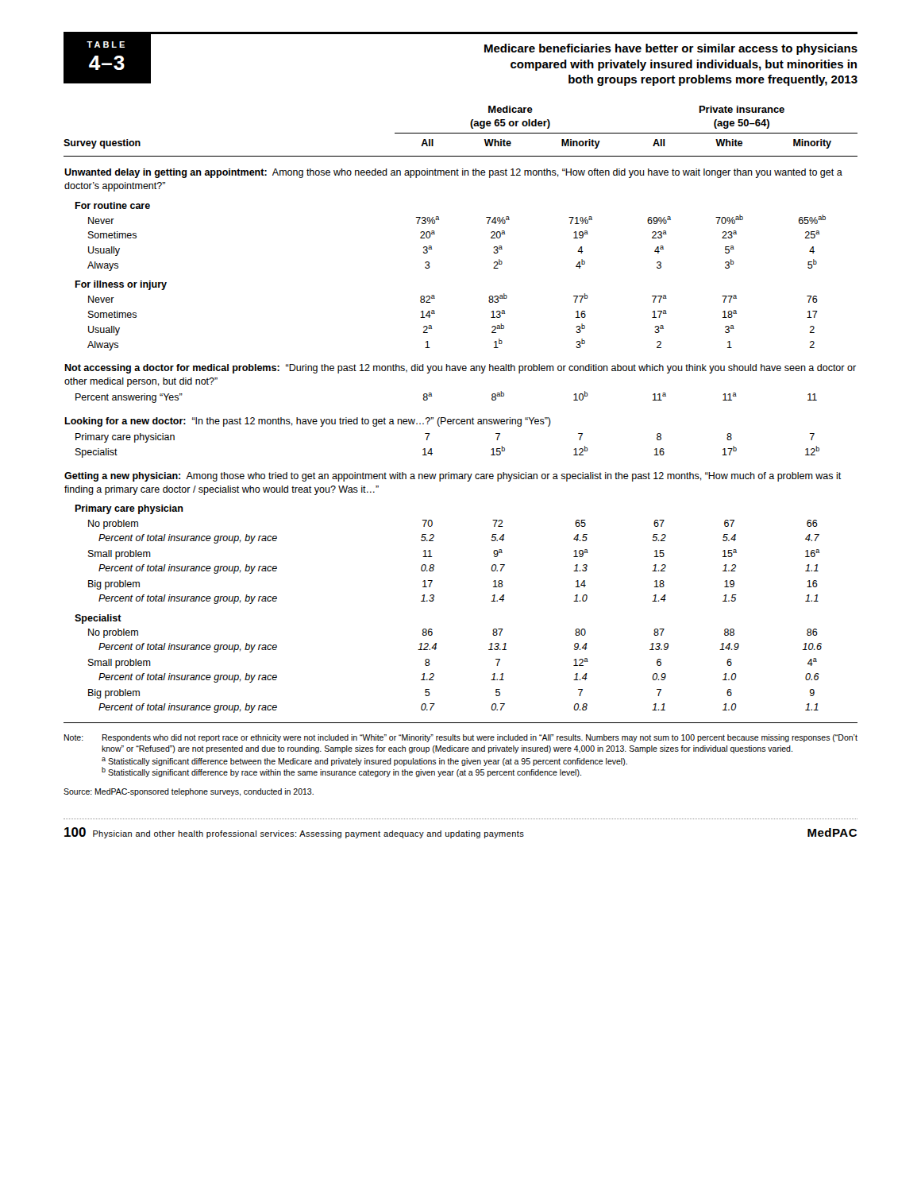TABLE 4–3
Medicare beneficiaries have better or similar access to physicians
compared with privately insured individuals, but minorities in
both groups report problems more frequently, 2013
| | Medicare (age 65 or older) | Private insurance (age 50–64) |
| Survey question | All | White | Minority | All | White | Minority |
| Unwanted delay in getting an appointment: Among those who needed an appointment in the past 12 months, “How often did you have to wait longer than you wanted to get a doctor’s appointment?” |
| For routine care |
| Never | 73% a | 74% a | 71% a | 69% a | 70% ab | 65% ab |
| Sometimes | 20 a | 20 a | 19 a | 23 a | 23 a | 25 a |
| Usually | 3 a | 3 a | 4 | 4 a | 5 a | 4 |
| Always | 3 | 2 b | 4 b | 3 | 3 b | 5 b |
| For illness or injury |
| Never | 82 a | 83 ab | 77 b | 77 a | 77 a | 76 |
| Sometimes | 14 a | 13 a | 16 | 17 a | 18 a | 17 |
| Usually | 2 a | 2 ab | 3 b | 3 a | 3 a | 2 |
| Always | 1 | 1 b | 3 b | 2 | 1 | 2 |
| Not accessing a doctor for medical problems: “During the past 12 months, did you have any health problem or condition about which you think you should have seen a doctor or other medical person, but did not?” |
| Percent answering “Yes” | 8 a | 8 ab | 10 b | 11 a | 11 a | 11 |
| Looking for a new doctor: “In the past 12 months, have you tried to get a new…?” (Percent answering “Yes”) |
| Primary care physician | 7 | 7 | 7 | 8 | 8 | 7 |
| Specialist | 14 | 15 b | 12 b | 16 | 17 b | 12 b |
| Getting a new physician: Among those who tried to get an appointment with a new primary care physician or a specialist in the past 12 months, “How much of a problem was it finding a primary care doctor / specialist who would treat you? Was it…” |
| Primary care physician |
| No problem | 70 | 72 | 65 | 67 | 67 | 66 |
| Percent of total insurance group, by race | 5.2 | 5.4 | 4.5 | 5.2 | 5.4 | 4.7 |
| Small problem | 11 | 9 a | 19 a | 15 | 15 a | 16 a |
| Percent of total insurance group, by race | 0.8 | 0.7 | 1.3 | 1.2 | 1.2 | 1.1 |
| Big problem | 17 | 18 | 14 | 18 | 19 | 16 |
| Percent of total insurance group, by race | 1.3 | 1.4 | 1.0 | 1.4 | 1.5 | 1.1 |
| Specialist |
| No problem | 86 | 87 | 80 | 87 | 88 | 86 |
| Percent of total insurance group, by race | 12.4 | 13.1 | 9.4 | 13.9 | 14.9 | 10.6 |
| Small problem | 8 | 7 | 12 a | 6 | 6 | 4 a |
| Percent of total insurance group, by race | 1.2 | 1.1 | 1.4 | 0.9 | 1.0 | 0.6 |
| Big problem | 5 | 5 | 7 | 7 | 6 | 9 |
| Percent of total insurance group, by race | 0.7 | 0.7 | 0.8 | 1.1 | 1.0 | 1.1 |
Note:
Respondents who did not report race or ethnicity were not included in “White” or “Minority” results but were included in “All” results. Numbers may not sum to 100 percent because missing responses (“Don’t know” or “Refused”) are not presented and due to rounding. Sample sizes for each group (Medicare and privately insured) were 4,000 in 2013. Sample sizes for individual questions varied.
a Statistically significant difference between the Medicare and privately insured populations in the given year (at a 95 percent confidence level).
b Statistically significant difference by race within the same insurance category in the given year (at a 95 percent confidence level).
Source: MedPAC-sponsored telephone surveys, conducted in 2013.
100 Physician and other health professional services: Assessing payment adequacy and updating payments
Med PAC